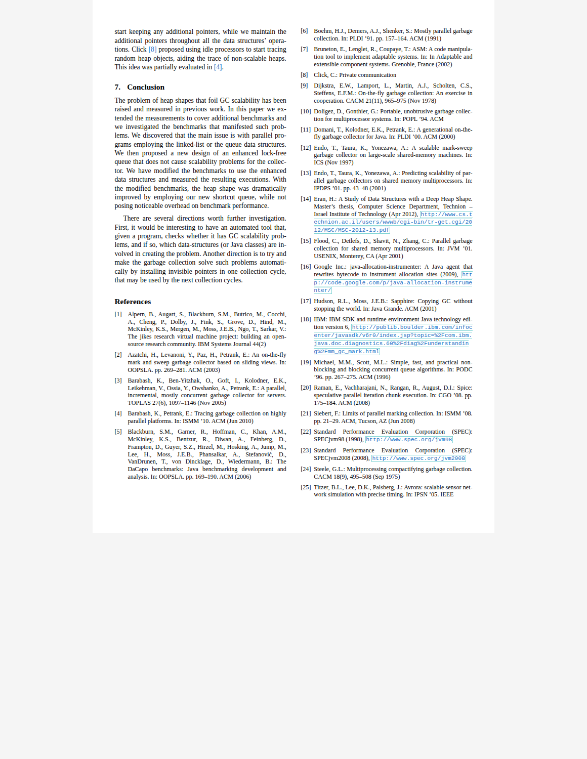start keeping any additional pointers, while we maintain the additional pointers throughout all the data structures’ operations. Click [8] proposed using idle processors to start tracing random heap objects, aiding the trace of non-scalable heaps. This idea was partially evaluated in [4].
7. Conclusion
The problem of heap shapes that foil GC scalability has been raised and measured in previous work. In this paper we extended the measurements to cover additional benchmarks and we investigated the benchmarks that manifested such problems. We discovered that the main issue is with parallel programs employing the linked-list or the queue data structures. We then proposed a new design of an enhanced lock-free queue that does not cause scalability problems for the collector. We have modified the benchmarks to use the enhanced data structures and measured the resulting executions. With the modified benchmarks, the heap shape was dramatically improved by employing our new shortcut queue, while not posing noticeable overhead on benchmark performance.
There are several directions worth further investigation. First, it would be interesting to have an automated tool that, given a program, checks whether it has GC scalability problems, and if so, which data-structures (or Java classes) are involved in creating the problem. Another direction is to try and make the garbage collection solve such problems automatically by installing invisible pointers in one collection cycle, that may be used by the next collection cycles.
References
[1] Alpern, B., Augart, S., Blackburn, S.M., Butrico, M., Cocchi, A., Cheng, P., Dolby, J., Fink, S., Grove, D., Hind, M., McKinley, K.S., Mergen, M., Moss, J.E.B., Ngo, T., Sarkar, V.: The jikes research virtual machine project: building an open-source research community. IBM Systems Journal 44(2)
[2] Azatchi, H., Levanoni, Y., Paz, H., Petrank, E.: An on-the-fly mark and sweep garbage collector based on sliding views. In: OOPSLA. pp. 269–281. ACM (2003)
[3] Barabash, K., Ben-Yitzhak, O., Goft, I., Kolodner, E.K., Leikehman, V., Ossia, Y., Owshanko, A., Petrank, E.: A parallel, incremental, mostly concurrent garbage collector for servers. TOPLAS 27(6), 1097–1146 (Nov 2005)
[4] Barabash, K., Petrank, E.: Tracing garbage collection on highly parallel platforms. In: ISMM ’10. ACM (Jun 2010)
[5] Blackburn, S.M., Garner, R., Hoffman, C., Khan, A.M., McKinley, K.S., Bentzur, R., Diwan, A., Feinberg, D., Frampton, D., Guyer, S.Z., Hirzel, M., Hosking, A., Jump, M., Lee, H., Moss, J.E.B., Phansalkar, A., Stefanović, D., VanDrunen, T., von Dincklage, D., Wiedermann, B.: The DaCapo benchmarks: Java benchmarking development and analysis. In: OOPSLA. pp. 169–190. ACM (2006)
[6] Boehm, H.J., Demers, A.J., Shenker, S.: Mostly parallel garbage collection. In: PLDI ’91. pp. 157–164. ACM (1991)
[7] Bruneton, E., Lenglet, R., Coupaye, T.: ASM: A code manipulation tool to implement adaptable systems. In: In Adaptable and extensible component systems. Grenoble, France (2002)
[8] Click, C.: Private communication
[9] Dijkstra, E.W., Lamport, L., Martin, A.J., Scholten, C.S., Steffens, E.F.M.: On-the-fly garbage collection: An exercise in cooperation. CACM 21(11), 965–975 (Nov 1978)
[10] Doligez, D., Gonthier, G.: Portable, unobtrusive garbage collection for multiprocessor systems. In: POPL ’94. ACM
[11] Domani, T., Kolodner, E.K., Petrank, E.: A generational on-the-fly garbage collector for Java. In: PLDI ’00. ACM (2000)
[12] Endo, T., Taura, K., Yonezawa, A.: A scalable mark-sweep garbage collector on large-scale shared-memory machines. In: ICS (Nov 1997)
[13] Endo, T., Taura, K., Yonezawa, A.: Predicting scalability of parallel garbage collectors on shared memory multiprocessors. In: IPDPS ’01. pp. 43–48 (2001)
[14] Eran, H.: A Study of Data Structures with a Deep Heap Shape. Master’s thesis, Computer Science Department, Technion – Israel Institute of Technology (Apr 2012), http://www.cs.technion.ac.il/users/wwwb/cgi-bin/tr-get.cgi/2012/MSC/MSC-2012-13.pdf
[15] Flood, C., Detlefs, D., Shavit, N., Zhang, C.: Parallel garbage collection for shared memory multiprocessors. In: JVM ’01. USENIX, Monterey, CA (Apr 2001)
[16] Google Inc.: java-allocation-instrumenter: A Java agent that rewrites bytecode to instrument allocation sites (2009), http://code.google.com/p/java-allocation-instrumenter/
[17] Hudson, R.L., Moss, J.E.B.: Sapphire: Copying GC without stopping the world. In: Java Grande. ACM (2001)
[18] IBM: IBM SDK and runtime environment Java technology edition version 6, http://publib.boulder.ibm.com/infocenter/javasdk/v6r0/index.jsp?topic=%2Fcom.ibm.java.doc.diagnostics.60%2Fdiag%2Funderstanding%2Fmm_gc_mark.html
[19] Michael, M.M., Scott, M.L.: Simple, fast, and practical non-blocking and blocking concurrent queue algorithms. In: PODC ’96. pp. 267–275. ACM (1996)
[20] Raman, E., Vachharajani, N., Rangan, R., August, D.I.: Spice: speculative parallel iteration chunk execution. In: CGO ’08. pp. 175–184. ACM (2008)
[21] Siebert, F.: Limits of parallel marking collection. In: ISMM ’08. pp. 21–29. ACM, Tucson, AZ (Jun 2008)
[22] Standard Performance Evaluation Corporation (SPEC): SPECjvm98 (1998), http://www.spec.org/jvm98
[23] Standard Performance Evaluation Corporation (SPEC): SPECjvm2008 (2008), http://www.spec.org/jvm2008
[24] Steele, G.L.: Multiprocessing compactifying garbage collection. CACM 18(9), 495–508 (Sep 1975)
[25] Titzer, B.L., Lee, D.K., Palsberg, J.: Avrora: scalable sensor network simulation with precise timing. In: IPSN ’05. IEEE